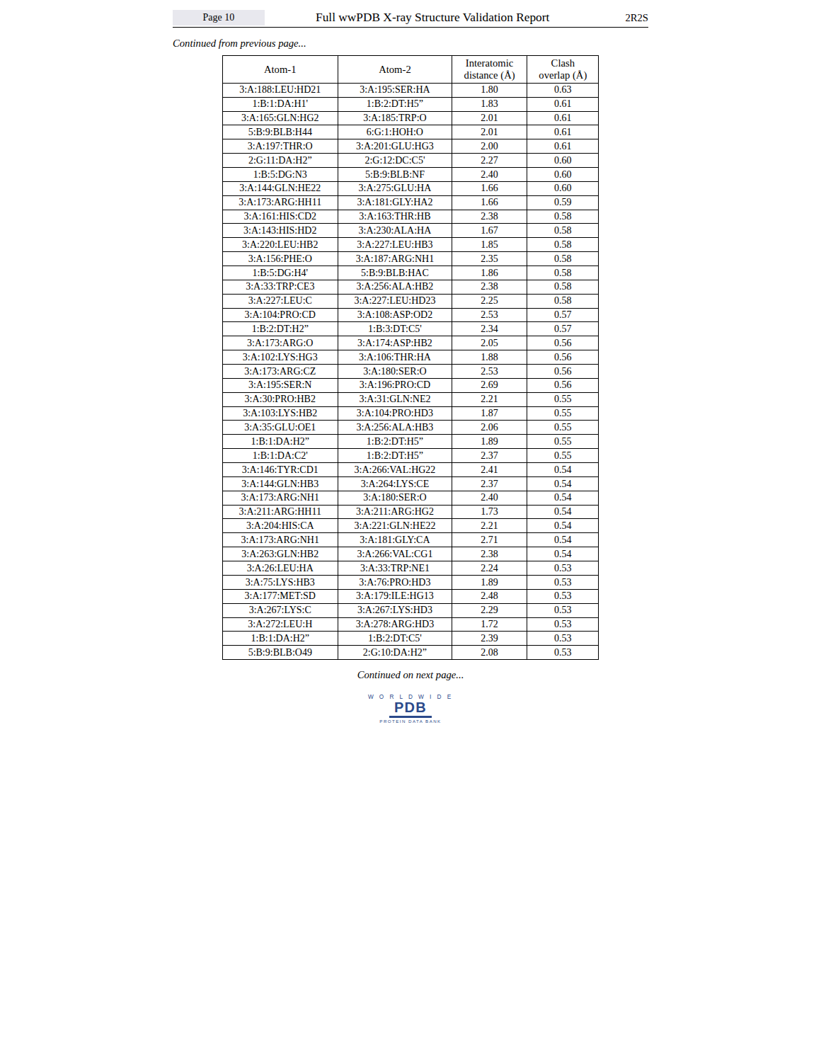Page 10
Full wwPDB X-ray Structure Validation Report
2R2S
Continued from previous page...
| Atom-1 | Atom-2 | Interatomic distance (Å) | Clash overlap (Å) |
| --- | --- | --- | --- |
| 3:A:188:LEU:HD21 | 3:A:195:SER:HA | 1.80 | 0.63 |
| 1:B:1:DA:H1' | 1:B:2:DT:H5” | 1.83 | 0.61 |
| 3:A:165:GLN:HG2 | 3:A:185:TRP:O | 2.01 | 0.61 |
| 5:B:9:BLB:H44 | 6:G:1:HOH:O | 2.01 | 0.61 |
| 3:A:197:THR:O | 3:A:201:GLU:HG3 | 2.00 | 0.61 |
| 2:G:11:DA:H2” | 2:G:12:DC:C5' | 2.27 | 0.60 |
| 1:B:5:DG:N3 | 5:B:9:BLB:NF | 2.40 | 0.60 |
| 3:A:144:GLN:HE22 | 3:A:275:GLU:HA | 1.66 | 0.60 |
| 3:A:173:ARG:HH11 | 3:A:181:GLY:HA2 | 1.66 | 0.59 |
| 3:A:161:HIS:CD2 | 3:A:163:THR:HB | 2.38 | 0.58 |
| 3:A:143:HIS:HD2 | 3:A:230:ALA:HA | 1.67 | 0.58 |
| 3:A:220:LEU:HB2 | 3:A:227:LEU:HB3 | 1.85 | 0.58 |
| 3:A:156:PHE:O | 3:A:187:ARG:NH1 | 2.35 | 0.58 |
| 1:B:5:DG:H4' | 5:B:9:BLB:HAC | 1.86 | 0.58 |
| 3:A:33:TRP:CE3 | 3:A:256:ALA:HB2 | 2.38 | 0.58 |
| 3:A:227:LEU:C | 3:A:227:LEU:HD23 | 2.25 | 0.58 |
| 3:A:104:PRO:CD | 3:A:108:ASP:OD2 | 2.53 | 0.57 |
| 1:B:2:DT:H2” | 1:B:3:DT:C5' | 2.34 | 0.57 |
| 3:A:173:ARG:O | 3:A:174:ASP:HB2 | 2.05 | 0.56 |
| 3:A:102:LYS:HG3 | 3:A:106:THR:HA | 1.88 | 0.56 |
| 3:A:173:ARG:CZ | 3:A:180:SER:O | 2.53 | 0.56 |
| 3:A:195:SER:N | 3:A:196:PRO:CD | 2.69 | 0.56 |
| 3:A:30:PRO:HB2 | 3:A:31:GLN:NE2 | 2.21 | 0.55 |
| 3:A:103:LYS:HB2 | 3:A:104:PRO:HD3 | 1.87 | 0.55 |
| 3:A:35:GLU:OE1 | 3:A:256:ALA:HB3 | 2.06 | 0.55 |
| 1:B:1:DA:H2” | 1:B:2:DT:H5” | 1.89 | 0.55 |
| 1:B:1:DA:C2' | 1:B:2:DT:H5” | 2.37 | 0.55 |
| 3:A:146:TYR:CD1 | 3:A:266:VAL:HG22 | 2.41 | 0.54 |
| 3:A:144:GLN:HB3 | 3:A:264:LYS:CE | 2.37 | 0.54 |
| 3:A:173:ARG:NH1 | 3:A:180:SER:O | 2.40 | 0.54 |
| 3:A:211:ARG:HH11 | 3:A:211:ARG:HG2 | 1.73 | 0.54 |
| 3:A:204:HIS:CA | 3:A:221:GLN:HE22 | 2.21 | 0.54 |
| 3:A:173:ARG:NH1 | 3:A:181:GLY:CA | 2.71 | 0.54 |
| 3:A:263:GLN:HB2 | 3:A:266:VAL:CG1 | 2.38 | 0.54 |
| 3:A:26:LEU:HA | 3:A:33:TRP:NE1 | 2.24 | 0.53 |
| 3:A:75:LYS:HB3 | 3:A:76:PRO:HD3 | 1.89 | 0.53 |
| 3:A:177:MET:SD | 3:A:179:ILE:HG13 | 2.48 | 0.53 |
| 3:A:267:LYS:C | 3:A:267:LYS:HD3 | 2.29 | 0.53 |
| 3:A:272:LEU:H | 3:A:278:ARG:HD3 | 1.72 | 0.53 |
| 1:B:1:DA:H2” | 1:B:2:DT:C5' | 2.39 | 0.53 |
| 5:B:9:BLB:O49 | 2:G:10:DA:H2” | 2.08 | 0.53 |
Continued on next page...
W O R L D W I D E
PDB
PROTEIN DATA BANK